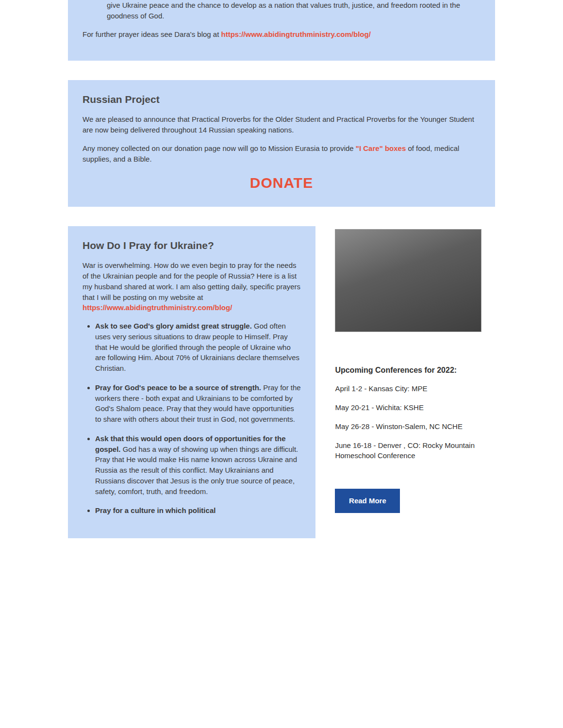give Ukraine peace and the chance to develop as a nation that values truth, justice, and freedom rooted in the goodness of God.
For further prayer ideas see Dara's blog at https://www.abidingtruthministry.com/blog/
Russian Project
We are pleased to announce that Practical Proverbs for the Older Student and Practical Proverbs for the Younger Student are now being delivered throughout 14 Russian speaking nations.
Any money collected on our donation page now will go to Mission Eurasia to provide "I Care" boxes of food, medical supplies, and a Bible.
DONATE
How Do I Pray for Ukraine?
War is overwhelming. How do we even begin to pray for the needs of the Ukrainian people and for the people of Russia? Here is a list my husband shared at work. I am also getting daily, specific prayers that I will be posting on my website at https://www.abidingtruthministry.com/blog/
Ask to see God's glory amidst great struggle. God often uses very serious situations to draw people to Himself. Pray that He would be glorified through the people of Ukraine who are following Him. About 70% of Ukrainians declare themselves Christian.
Pray for God's peace to be a source of strength. Pray for the workers there - both expat and Ukrainians to be comforted by God's Shalom peace. Pray that they would have opportunities to share with others about their trust in God, not governments.
Ask that this would open doors of opportunities for the gospel. God has a way of showing up when things are difficult. Pray that He would make His name known across Ukraine and Russia as the result of this conflict. May Ukrainians and Russians discover that Jesus is the only true source of peace, safety, comfort, truth, and freedom.
Pray for a culture in which political
Upcoming Conferences for 2022:
April 1-2 - Kansas City: MPE
May 20-21 - Wichita: KSHE
May 26-28 - Winston-Salem, NC NCHE
June 16-18 - Denver , CO: Rocky Mountain Homeschool Conference
Read More